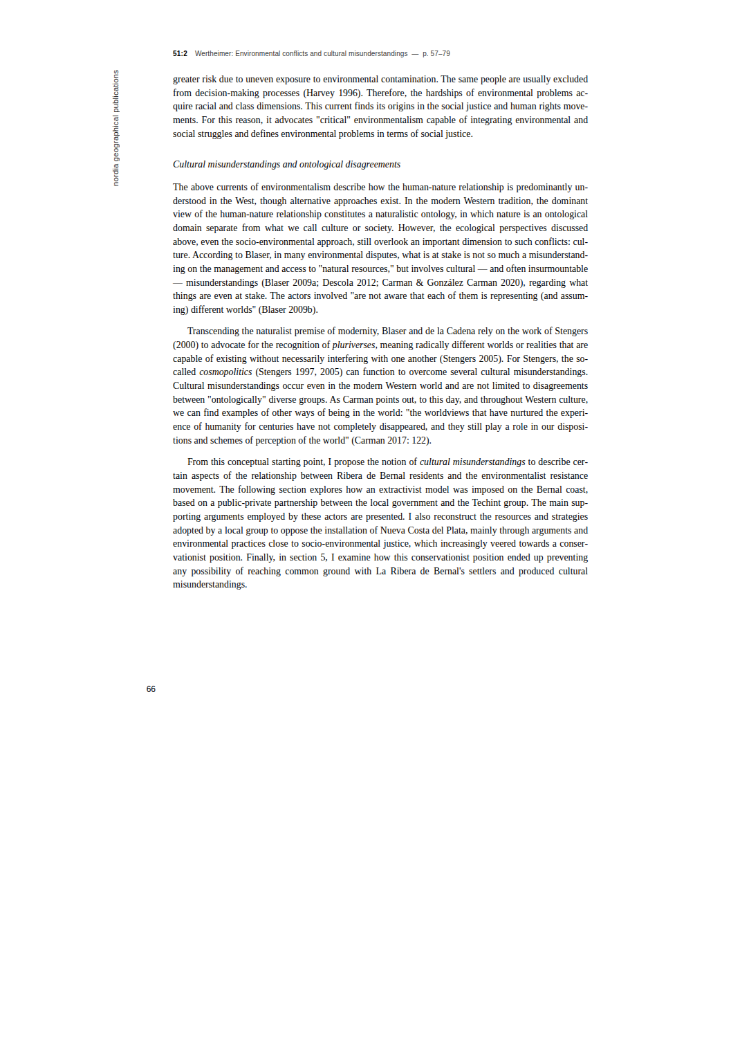nordia geographical publications
51:2 Wertheimer: Environmental conflicts and cultural misunderstandings — p. 57–79
greater risk due to uneven exposure to environmental contamination. The same people are usually excluded from decision-making processes (Harvey 1996). Therefore, the hardships of environmental problems acquire racial and class dimensions. This current finds its origins in the social justice and human rights movements. For this reason, it advocates "critical" environmentalism capable of integrating environmental and social struggles and defines environmental problems in terms of social justice.
Cultural misunderstandings and ontological disagreements
The above currents of environmentalism describe how the human-nature relationship is predominantly understood in the West, though alternative approaches exist. In the modern Western tradition, the dominant view of the human-nature relationship constitutes a naturalistic ontology, in which nature is an ontological domain separate from what we call culture or society. However, the ecological perspectives discussed above, even the socio-environmental approach, still overlook an important dimension to such conflicts: culture. According to Blaser, in many environmental disputes, what is at stake is not so much a misunderstanding on the management and access to "natural resources," but involves cultural — and often insurmountable — misunderstandings (Blaser 2009a; Descola 2012; Carman & González Carman 2020), regarding what things are even at stake. The actors involved "are not aware that each of them is representing (and assuming) different worlds" (Blaser 2009b).
Transcending the naturalist premise of modernity, Blaser and de la Cadena rely on the work of Stengers (2000) to advocate for the recognition of pluriverses, meaning radically different worlds or realities that are capable of existing without necessarily interfering with one another (Stengers 2005). For Stengers, the so-called cosmopolitics (Stengers 1997, 2005) can function to overcome several cultural misunderstandings. Cultural misunderstandings occur even in the modern Western world and are not limited to disagreements between "ontologically" diverse groups. As Carman points out, to this day, and throughout Western culture, we can find examples of other ways of being in the world: "the worldviews that have nurtured the experience of humanity for centuries have not completely disappeared, and they still play a role in our dispositions and schemes of perception of the world" (Carman 2017: 122).
From this conceptual starting point, I propose the notion of cultural misunderstandings to describe certain aspects of the relationship between Ribera de Bernal residents and the environmentalist resistance movement. The following section explores how an extractivist model was imposed on the Bernal coast, based on a public-private partnership between the local government and the Techint group. The main supporting arguments employed by these actors are presented. I also reconstruct the resources and strategies adopted by a local group to oppose the installation of Nueva Costa del Plata, mainly through arguments and environmental practices close to socio-environmental justice, which increasingly veered towards a conservationist position. Finally, in section 5, I examine how this conservationist position ended up preventing any possibility of reaching common ground with La Ribera de Bernal's settlers and produced cultural misunderstandings.
66